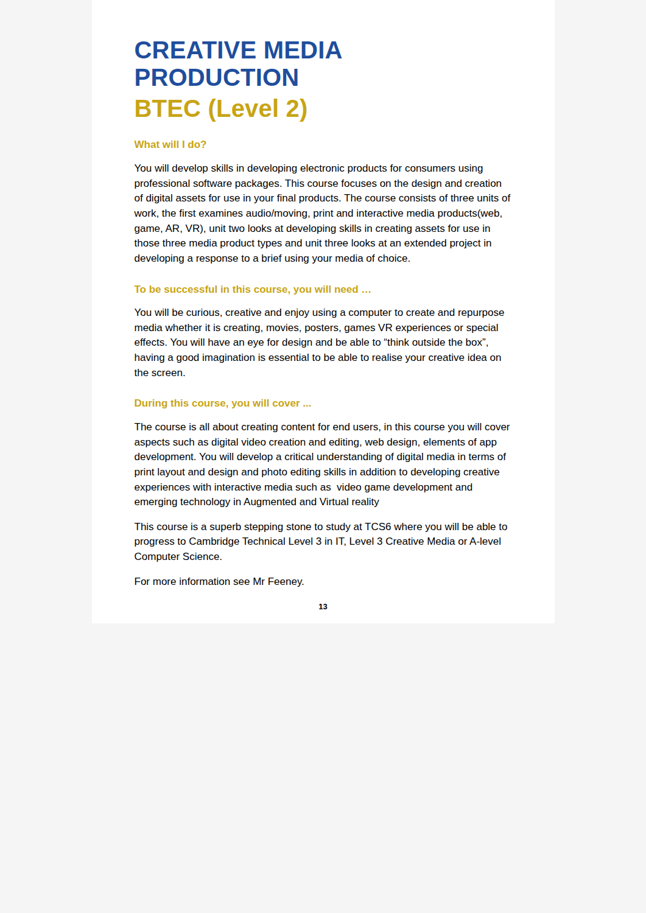CREATIVE MEDIA
PRODUCTION
BTEC (Level 2)
What will I do?
You will develop skills in developing electronic products for consumers using professional software packages. This course focuses on the design and creation of digital assets for use in your final products. The course consists of three units of work, the first examines audio/moving, print and interactive media products(web, game, AR, VR), unit two looks at developing skills in creating assets for use in those three media product types and unit three looks at an extended project in developing a response to a brief using your media of choice.
To be successful in this course, you will need …
You will be curious, creative and enjoy using a computer to create and repurpose media whether it is creating, movies, posters, games VR experiences or special effects. You will have an eye for design and be able to “think outside the box”, having a good imagination is essential to be able to realise your creative idea on the screen.
During this course, you will cover ...
The course is all about creating content for end users, in this course you will cover aspects such as digital video creation and editing, web design, elements of app development. You will develop a critical understanding of digital media in terms of print layout and design and photo editing skills in addition to developing creative experiences with interactive media such as video game development and emerging technology in Augmented and Virtual reality
This course is a superb stepping stone to study at TCS6 where you will be able to progress to Cambridge Technical Level 3 in IT, Level 3 Creative Media or A-level Computer Science.
For more information see Mr Feeney.
13